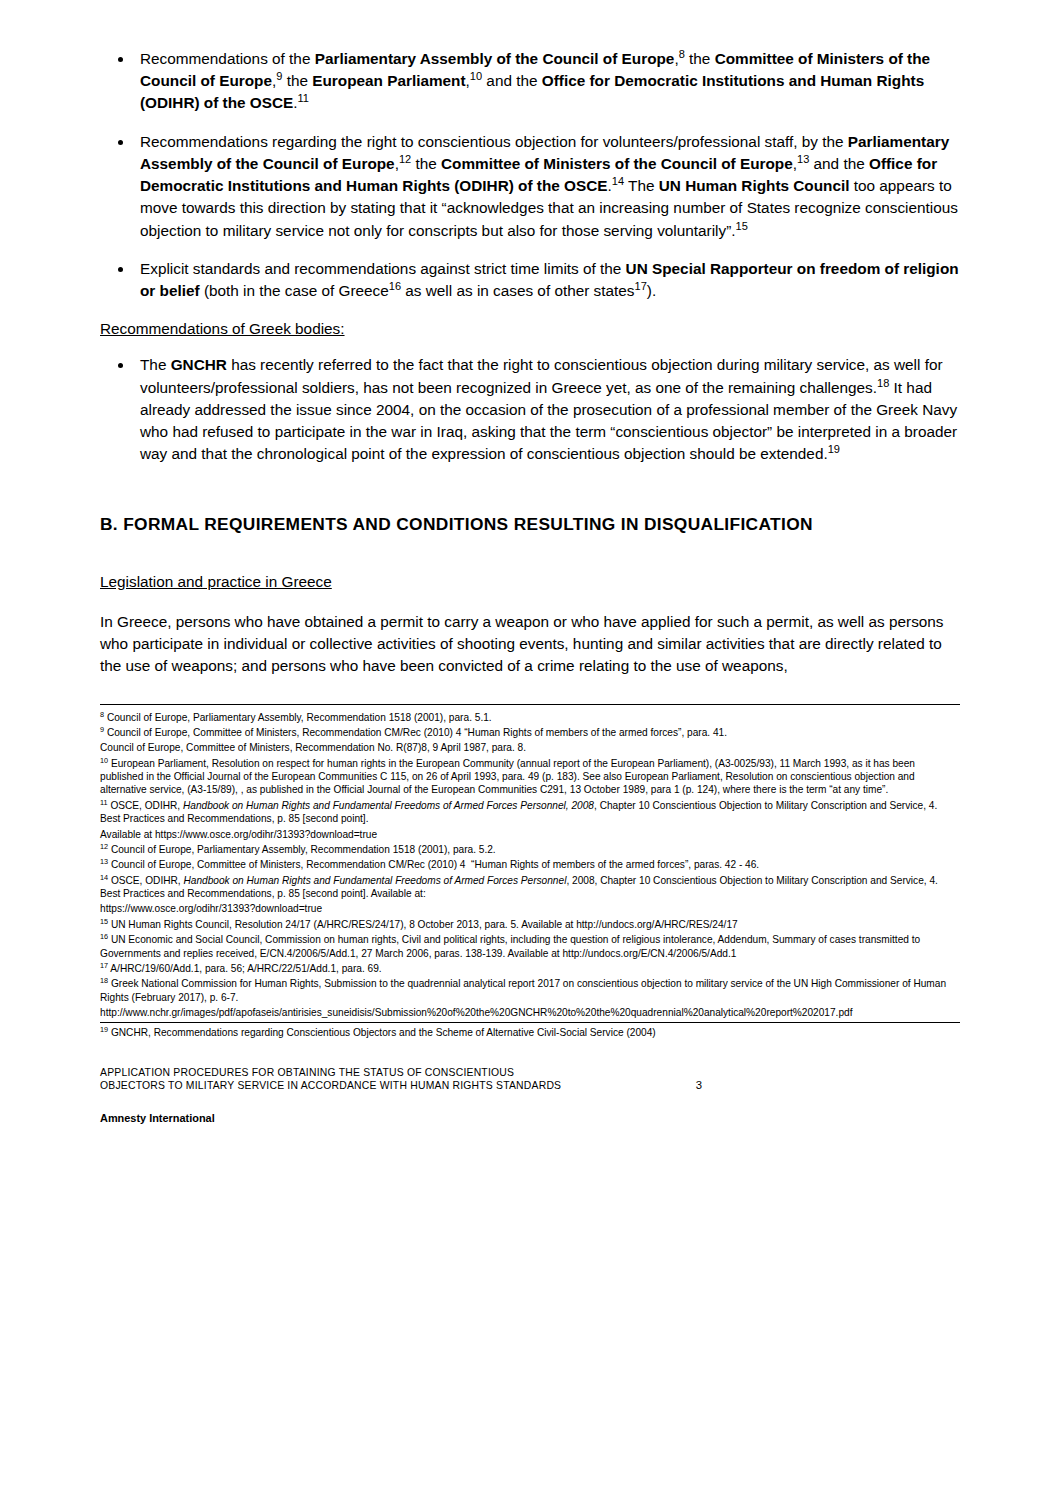Recommendations of the Parliamentary Assembly of the Council of Europe,8 the Committee of Ministers of the Council of Europe,9 the European Parliament,10 and the Office for Democratic Institutions and Human Rights (ODIHR) of the OSCE.11
Recommendations regarding the right to conscientious objection for volunteers/professional staff, by the Parliamentary Assembly of the Council of Europe,12 the Committee of Ministers of the Council of Europe,13 and the Office for Democratic Institutions and Human Rights (ODIHR) of the OSCE.14 The UN Human Rights Council too appears to move towards this direction by stating that it “acknowledges that an increasing number of States recognize conscientious objection to military service not only for conscripts but also for those serving voluntarily”.15
Explicit standards and recommendations against strict time limits of the UN Special Rapporteur on freedom of religion or belief (both in the case of Greece16 as well as in cases of other states17).
Recommendations of Greek bodies:
The GNCHR has recently referred to the fact that the right to conscientious objection during military service, as well for volunteers/professional soldiers, has not been recognized in Greece yet, as one of the remaining challenges.18 It had already addressed the issue since 2004, on the occasion of the prosecution of a professional member of the Greek Navy who had refused to participate in the war in Iraq, asking that the term “conscientious objector” be interpreted in a broader way and that the chronological point of the expression of conscientious objection should be extended.19
B. FORMAL REQUIREMENTS AND CONDITIONS RESULTING IN DISQUALIFICATION
Legislation and practice in Greece
In Greece, persons who have obtained a permit to carry a weapon or who have applied for such a permit, as well as persons who participate in individual or collective activities of shooting events, hunting and similar activities that are directly related to the use of weapons; and persons who have been convicted of a crime relating to the use of weapons,
8 Council of Europe, Parliamentary Assembly, Recommendation 1518 (2001), para. 5.1.
9 Council of Europe, Committee of Ministers, Recommendation CM/Rec (2010) 4 “Human Rights of members of the armed forces”, para. 41.
Council of Europe, Committee of Ministers, Recommendation No. R(87)8, 9 April 1987, para. 8.
10 European Parliament, Resolution on respect for human rights in the European Community (annual report of the European Parliament), (A3-0025/93), 11 March 1993, as it has been published in the Official Journal of the European Communities C 115, on 26 of April 1993, para. 49 (p. 183). See also European Parliament, Resolution on conscientious objection and alternative service, (A3-15/89), , as published in the Official Journal of the European Communities C291, 13 October 1989, para 1 (p. 124), where there is the term “at any time”.
11 OSCE, ODIHR, Handbook on Human Rights and Fundamental Freedoms of Armed Forces Personnel, 2008, Chapter 10 Conscientious Objection to Military Conscription and Service, 4. Best Practices and Recommendations, p. 85 [second point].
Available at https://www.osce.org/odihr/31393?download=true
12 Council of Europe, Parliamentary Assembly, Recommendation 1518 (2001), para. 5.2.
13 Council of Europe, Committee of Ministers, Recommendation CM/Rec (2010) 4 “Human Rights of members of the armed forces”, paras. 42 - 46.
14 OSCE, ODIHR, Handbook on Human Rights and Fundamental Freedoms of Armed Forces Personnel, 2008, Chapter 10 Conscientious Objection to Military Conscription and Service, 4. Best Practices and Recommendations, p. 85 [second point]. Available at:
https://www.osce.org/odihr/31393?download=true
15 UN Human Rights Council, Resolution 24/17 (A/HRC/RES/24/17), 8 October 2013, para. 5. Available at http://undocs.org/A/HRC/RES/24/17
16 UN Economic and Social Council, Commission on human rights, Civil and political rights, including the question of religious intolerance, Addendum, Summary of cases transmitted to Governments and replies received, E/CN.4/2006/5/Add.1, 27 March 2006, paras. 138-139. Available at http://undocs.org/E/CN.4/2006/5/Add.1
17 A/HRC/19/60/Add.1, para. 56; A/HRC/22/51/Add.1, para. 69.
18 Greek National Commission for Human Rights, Submission to the quadrennial analytical report 2017 on conscientious objection to military service of the UN High Commissioner of Human Rights (February 2017), p. 6-7.
http://www.nchr.gr/images/pdf/apofaseis/antirisies_suneidisis/Submission%20of%20the%20GNCHR%20to%20the%20quadrennial%20analytical%20report%202017.pdf
19 GNCHR, Recommendations regarding Conscientious Objectors and the Scheme of Alternative Civil-Social Service (2004)
APPLICATION PROCEDURES FOR OBTAINING THE STATUS OF CONSCIENTIOUS
OBJECTORS TO MILITARY SERVICE IN ACCORDANCE WITH HUMAN RIGHTS STANDARDS
3
Amnesty International